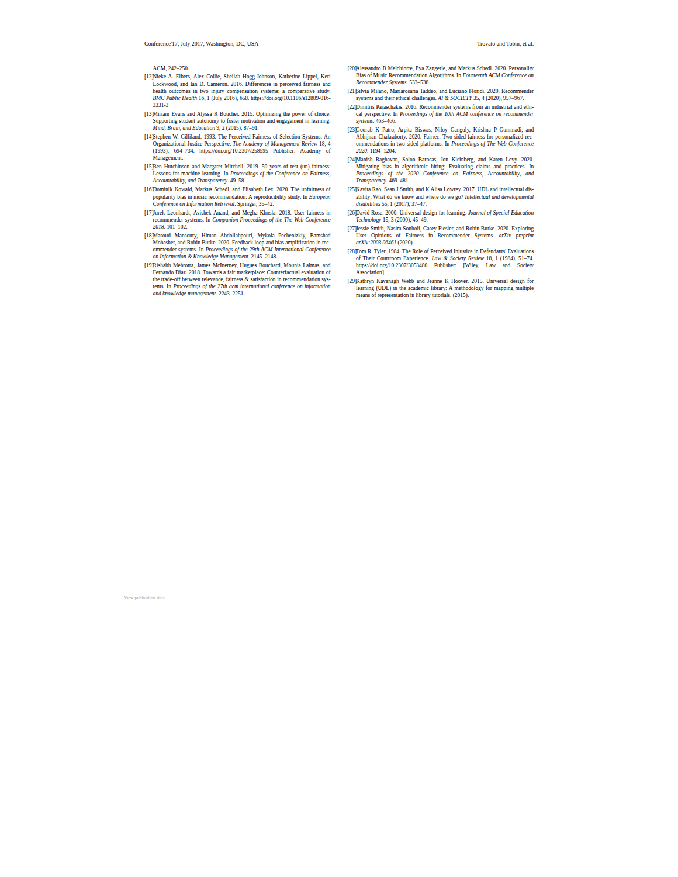Conference'17, July 2017, Washington, DC, USA
Trovato and Tobin, et al.
ACM, 242–250.
[12] Nieke A. Elbers, Alex Collie, Sheilah Hogg-Johnson, Katherine Lippel, Keri Lockwood, and Ian D. Cameron. 2016. Differences in perceived fairness and health outcomes in two injury compensation systems: a comparative study. BMC Public Health 16, 1 (July 2016), 658. https://doi.org/10.1186/s12889-016-3331-3
[13] Miriam Evans and Alyssa R Boucher. 2015. Optimizing the power of choice: Supporting student autonomy to foster motivation and engagement in learning. Mind, Brain, and Education 9, 2 (2015), 87–91.
[14] Stephen W. Gilliland. 1993. The Perceived Fairness of Selection Systems: An Organizational Justice Perspective. The Academy of Management Review 18, 4 (1993), 694–734. https://doi.org/10.2307/258595 Publisher: Academy of Management.
[15] Ben Hutchinson and Margaret Mitchell. 2019. 50 years of test (un) fairness: Lessons for machine learning. In Proceedings of the Conference on Fairness, Accountability, and Transparency. 49–58.
[16] Dominik Kowald, Markus Schedl, and Elisabeth Lex. 2020. The unfairness of popularity bias in music recommendation: A reproducibility study. In European Conference on Information Retrieval. Springer, 35–42.
[17] Jurek Leonhardt, Avishek Anand, and Megha Khosla. 2018. User fairness in recommender systems. In Companion Proceedings of the The Web Conference 2018. 101–102.
[18] Masoud Mansoury, Himan Abdollahpouri, Mykola Pechenizkiy, Bamshad Mobasher, and Robin Burke. 2020. Feedback loop and bias amplification in recommender systems. In Proceedings of the 29th ACM International Conference on Information & Knowledge Management. 2145–2148.
[19] Rishabh Mehrotra, James McInerney, Hugues Bouchard, Mounia Lalmas, and Fernando Diaz. 2018. Towards a fair marketplace: Counterfactual evaluation of the trade-off between relevance, fairness & satisfaction in recommendation systems. In Proceedings of the 27th acm international conference on information and knowledge management. 2243–2251.
[20] Alessandro B Melchiorre, Eva Zangerle, and Markus Schedl. 2020. Personality Bias of Music Recommendation Algorithms. In Fourteenth ACM Conference on Recommender Systems. 533–538.
[21] Silvia Milano, Mariarosaria Taddeo, and Luciano Floridi. 2020. Recommender systems and their ethical challenges. AI & SOCIETY 35, 4 (2020), 957–967.
[22] Dimitris Paraschakis. 2016. Recommender systems from an industrial and ethical perspective. In Proceedings of the 10th ACM conference on recommender systems. 463–466.
[23] Gourab K Patro, Arpita Biswas, Niloy Ganguly, Krishna P Gummadi, and Abhijnan Chakraborty. 2020. Fairrec: Two-sided fairness for personalized recommendations in two-sided platforms. In Proceedings of The Web Conference 2020. 1194–1204.
[24] Manish Raghavan, Solon Barocas, Jon Kleinberg, and Karen Levy. 2020. Mitigating bias in algorithmic hiring: Evaluating claims and practices. In Proceedings of the 2020 Conference on Fairness, Accountability, and Transparency. 469–481.
[25] Kavita Rao, Sean J Smith, and K Alisa Lowrey. 2017. UDL and intellectual disability: What do we know and where do we go? Intellectual and developmental disabilities 55, 1 (2017), 37–47.
[26] David Rose. 2000. Universal design for learning. Journal of Special Education Technology 15, 3 (2000), 45–49.
[27] Jessie Smith, Nasim Sonboli, Casey Fiesler, and Robin Burke. 2020. Exploring User Opinions of Fairness in Recommender Systems. arXiv preprint arXiv:2003.06461 (2020).
[28] Tom R. Tyler. 1984. The Role of Perceived Injustice in Defendants' Evaluations of Their Courtroom Experience. Law & Society Review 18, 1 (1984), 51–74. https://doi.org/10.2307/3053480 Publisher: [Wiley, Law and Society Association].
[29] Kathryn Kavanagh Webb and Jeanne K Hoover. 2015. Universal design for learning (UDL) in the academic library: A methodology for mapping multiple means of representation in library tutorials. (2015).
View publication stats